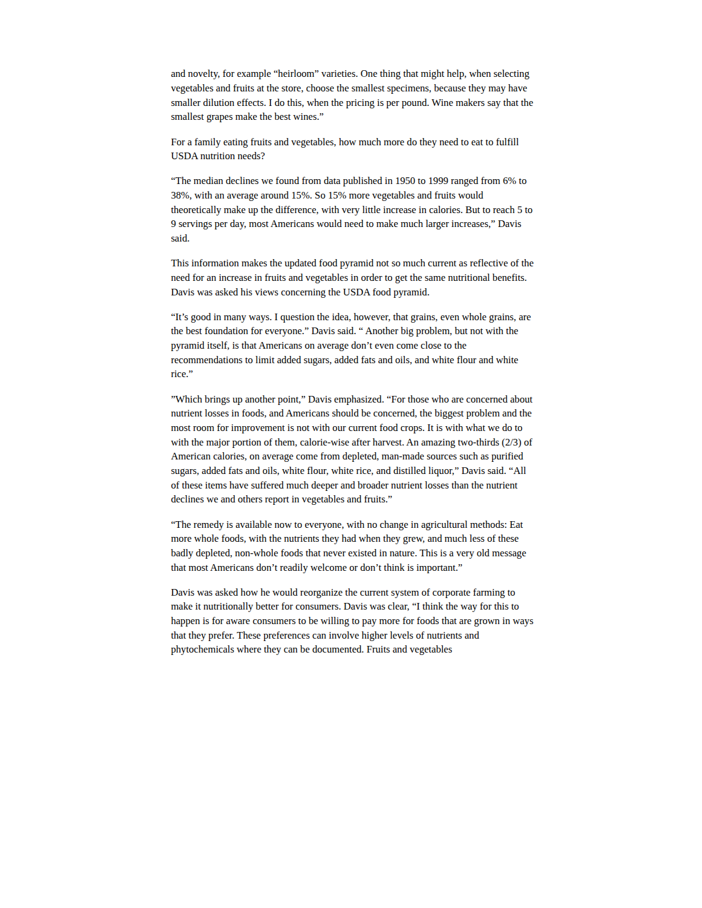and novelty, for example “heirloom” varieties. One thing that might help, when selecting vegetables and fruits at the store, choose the smallest specimens, because they may have smaller dilution effects. I do this, when the pricing is per pound. Wine makers say that the smallest grapes make the best wines.”
For a family eating fruits and vegetables, how much more do they need to eat to fulfill USDA nutrition needs?
“The median declines we found from data published in 1950 to 1999 ranged from 6% to 38%, with an average around 15%. So 15% more vegetables and fruits would theoretically make up the difference, with very little increase in calories. But to reach 5 to 9 servings per day, most Americans would need to make much larger increases,” Davis said.
This information makes the updated food pyramid not so much current as reflective of the need for an increase in fruits and vegetables in order to get the same nutritional benefits. Davis was asked his views concerning the USDA food pyramid.
“It’s good in many ways. I question the idea, however, that grains, even whole grains, are the best foundation for everyone.” Davis said. “ Another big problem, but not with the pyramid itself, is that Americans on average don’t even come close to the recommendations to limit added sugars, added fats and oils, and white flour and white rice.”
”Which brings up another point,” Davis emphasized. “For those who are concerned about nutrient losses in foods, and Americans should be concerned, the biggest problem and the most room for improvement is not with our current food crops. It is with what we do to with the major portion of them, calorie-wise after harvest. An amazing two-thirds (2/3) of American calories, on average come from depleted, man-made sources such as purified sugars, added fats and oils, white flour, white rice, and distilled liquor,” Davis said. “All of these items have suffered much deeper and broader nutrient losses than the nutrient declines we and others report in vegetables and fruits.”
“The remedy is available now to everyone, with no change in agricultural methods: Eat more whole foods, with the nutrients they had when they grew, and much less of these badly depleted, non-whole foods that never existed in nature. This is a very old message that most Americans don’t readily welcome or don’t think is important.”
Davis was asked how he would reorganize the current system of corporate farming to make it nutritionally better for consumers. Davis was clear, “I think the way for this to happen is for aware consumers to be willing to pay more for foods that are grown in ways that they prefer. These preferences can involve higher levels of nutrients and phytochemicals where they can be documented. Fruits and vegetables